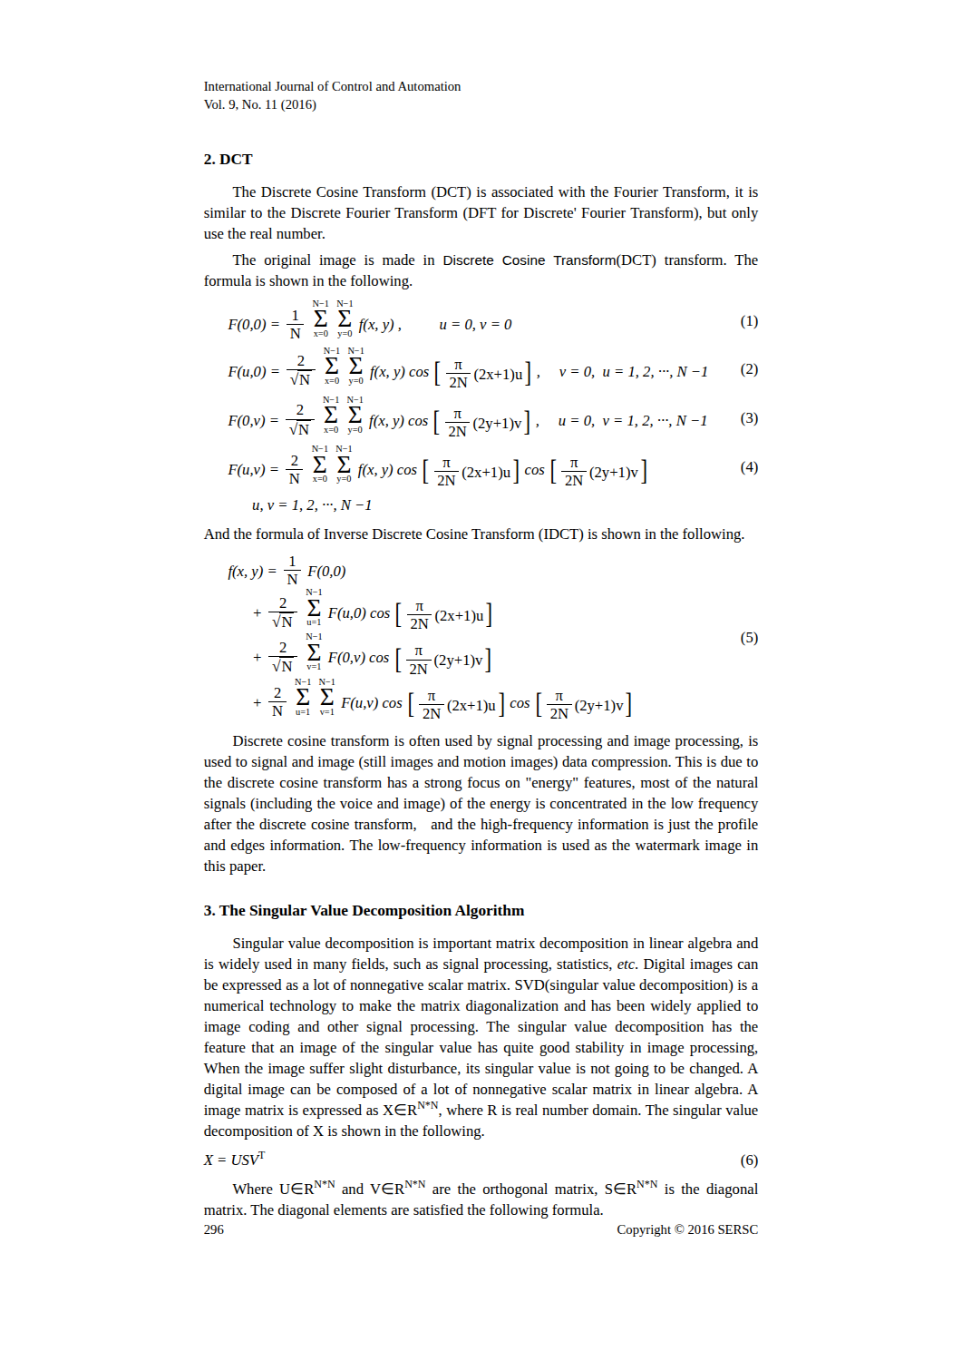International Journal of Control and Automation
Vol. 9, No. 11 (2016)
2. DCT
The Discrete Cosine Transform (DCT) is associated with the Fourier Transform, it is similar to the Discrete Fourier Transform (DFT for Discrete' Fourier Transform), but only use the real number.
The original image is made in Discrete Cosine Transform(DCT) transform. The formula is shown in the following.
F(0,0) = 1 N N−1 Σx=0 N−1 Σy=0 f(x, y) , u = 0, v = 0 (1)
F(u,0) = 2√N N−1 Σx=0 N−1 Σy=0 f(x, y) cos [ π 2N(2x+1)u ] , v = 0, u = 1, 2, ···, N −1 (2)
F(0,v) = 2√N N−1 Σx=0 N−1 Σy=0 f(x, y) cos [ π 2N(2y+1)v ] , u = 0, v = 1, 2, ···, N −1 (3)
F(u,v) = 2 N N−1 Σx=0 N−1 Σy=0 f(x, y) cos [ π 2N(2x+1)u ] cos [ π 2N(2y+1)v ] (4)
u, v = 1, 2, ···, N −1
And the formula of Inverse Discrete Cosine Transform (IDCT) is shown in the following.
f(x, y) = 1 N F(0,0)
+ 2√N N−1 Σu=1 F(u,0) cos [ π 2N(2x+1)u ]
+ 2√N N−1 Σv=1 F(0,v) cos [ π 2N(2y+1)v ]
+ 2 N N−1 Σu=1 N−1 Σv=1 F(u,v) cos [ π 2N(2x+1)u ] cos [ π 2N(2y+1)v ]
(5)
Discrete cosine transform is often used by signal processing and image processing, is used to signal and image (still images and motion images) data compression. This is due to the discrete cosine transform has a strong focus on "energy" features, most of the natural signals (including the voice and image) of the energy is concentrated in the low frequency after the discrete cosine transform, and the high-frequency information is just the profile and edges information. The low-frequency information is used as the watermark image in this paper.
3. The Singular Value Decomposition Algorithm
Singular value decomposition is important matrix decomposition in linear algebra and is widely used in many fields, such as signal processing, statistics, etc. Digital images can be expressed as a lot of nonnegative scalar matrix. SVD(singular value decomposition) is a numerical technology to make the matrix diagonalization and has been widely applied to image coding and other signal processing. The singular value decomposition has the feature that an image of the singular value has quite good stability in image processing, When the image suffer slight disturbance, its singular value is not going to be changed. A digital image can be composed of a lot of nonnegative scalar matrix in linear algebra. A image matrix is expressed as X∈RN*N, where R is real number domain. The singular value decomposition of X is shown in the following.
X = USVT (6)
Where U∈RN*N and V∈RN*N are the orthogonal matrix, S∈RN*N is the diagonal matrix. The diagonal elements are satisfied the following formula.
296 Copyright © 2016 SERSC